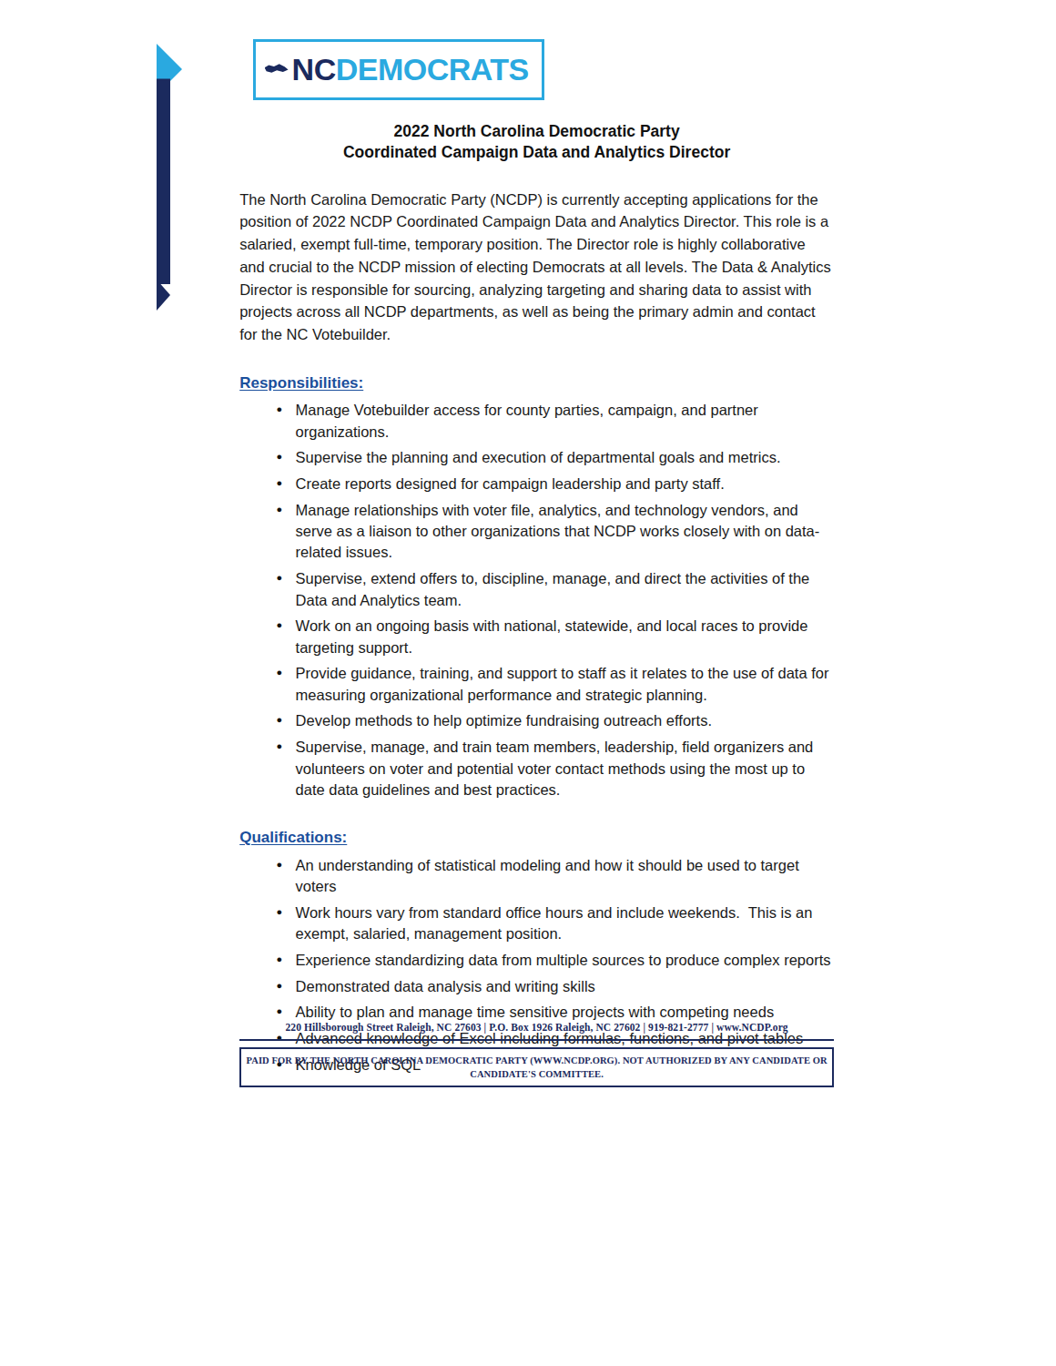NC DEMOCRATS
2022 North Carolina Democratic Party Coordinated Campaign Data and Analytics Director
The North Carolina Democratic Party (NCDP) is currently accepting applications for the position of 2022 NCDP Coordinated Campaign Data and Analytics Director. This role is a salaried, exempt full-time, temporary position. The Director role is highly collaborative and crucial to the NCDP mission of electing Democrats at all levels. The Data & Analytics Director is responsible for sourcing, analyzing targeting and sharing data to assist with projects across all NCDP departments, as well as being the primary admin and contact for the NC Votebuilder.
Responsibilities:
Manage Votebuilder access for county parties, campaign, and partner organizations.
Supervise the planning and execution of departmental goals and metrics.
Create reports designed for campaign leadership and party staff.
Manage relationships with voter file, analytics, and technology vendors, and serve as a liaison to other organizations that NCDP works closely with on data-related issues.
Supervise, extend offers to, discipline, manage, and direct the activities of the Data and Analytics team.
Work on an ongoing basis with national, statewide, and local races to provide targeting support.
Provide guidance, training, and support to staff as it relates to the use of data for measuring organizational performance and strategic planning.
Develop methods to help optimize fundraising outreach efforts.
Supervise, manage, and train team members, leadership, field organizers and volunteers on voter and potential voter contact methods using the most up to date data guidelines and best practices.
Qualifications:
An understanding of statistical modeling and how it should be used to target voters
Work hours vary from standard office hours and include weekends. This is an exempt, salaried, management position.
Experience standardizing data from multiple sources to produce complex reports
Demonstrated data analysis and writing skills
Ability to plan and manage time sensitive projects with competing needs
Advanced knowledge of Excel including formulas, functions, and pivot tables
Knowledge of SQL
220 Hillsborough Street Raleigh, NC 27603 | P.O. Box 1926 Raleigh, NC 27602 | 919-821-2777 | www.NCDP.org
PAID FOR BY THE NORTH CAROLINA DEMOCRATIC PARTY (WWW.NCDP.ORG). NOT AUTHORIZED BY ANY CANDIDATE OR CANDIDATE'S COMMITTEE.